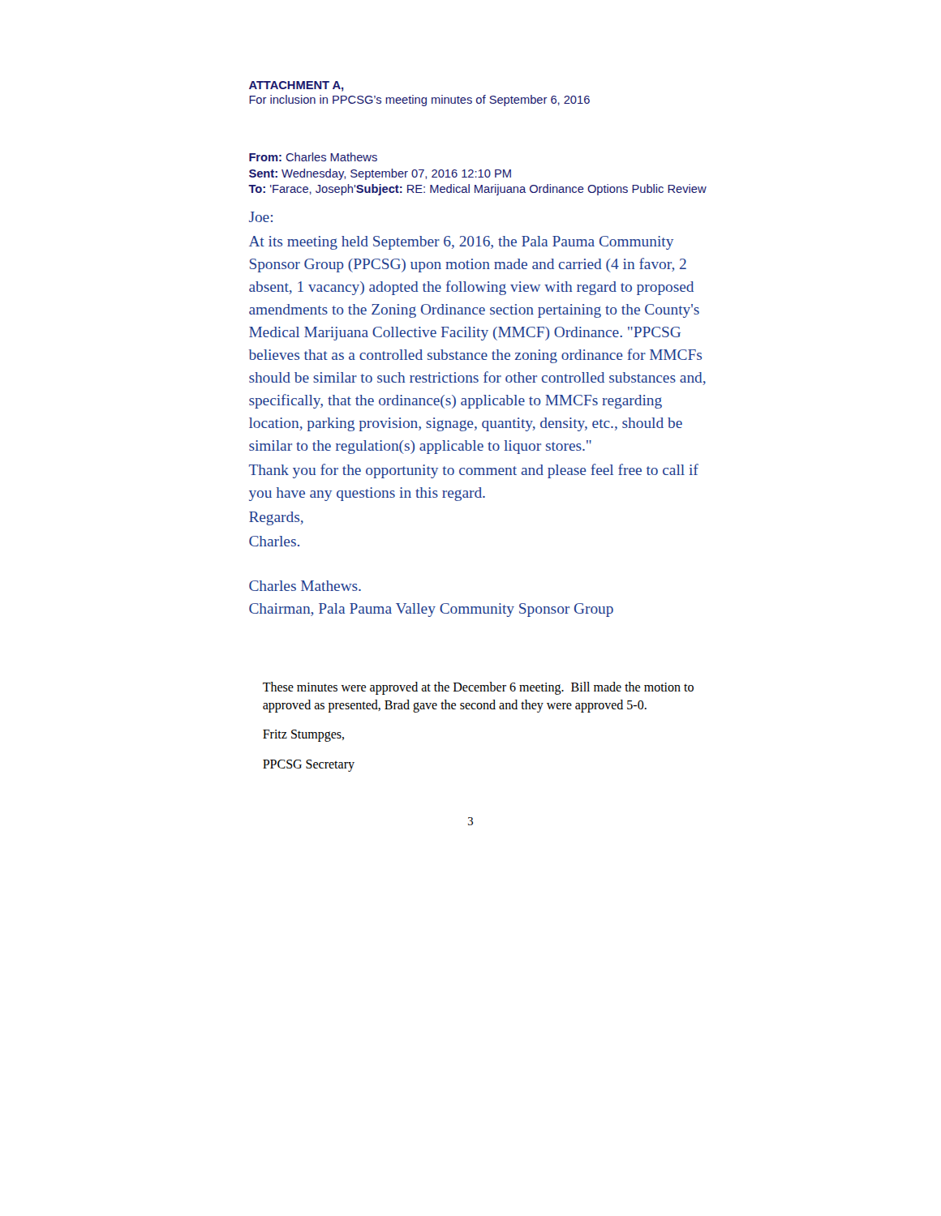ATTACHMENT A,
For inclusion in PPCSG’s meeting minutes of September 6, 2016
From: Charles Mathews
Sent: Wednesday, September 07, 2016 12:10 PM
To: 'Farace, Joseph'Subject: RE: Medical Marijuana Ordinance Options Public Review
Joe:
At its meeting held September 6, 2016, the Pala Pauma Community Sponsor Group (PPCSG) upon motion made and carried (4 in favor, 2 absent, 1 vacancy) adopted the following view with regard to proposed amendments to the Zoning Ordinance section pertaining to the County's Medical Marijuana Collective Facility (MMCF) Ordinance. "PPCSG believes that as a controlled substance the zoning ordinance for MMCFs should be similar to such restrictions for other controlled substances and, specifically, that the ordinance(s) applicable to MMCFs regarding location, parking provision, signage, quantity, density, etc., should be similar to the regulation(s) applicable to liquor stores."
Thank you for the opportunity to comment and please feel free to call if you have any questions in this regard.
Regards,
Charles.
Charles Mathews.
Chairman, Pala Pauma Valley Community Sponsor Group
These minutes were approved at the December 6 meeting. Bill made the motion to approved as presented, Brad gave the second and they were approved 5-0.
Fritz Stumpges,
PPCSG Secretary
3